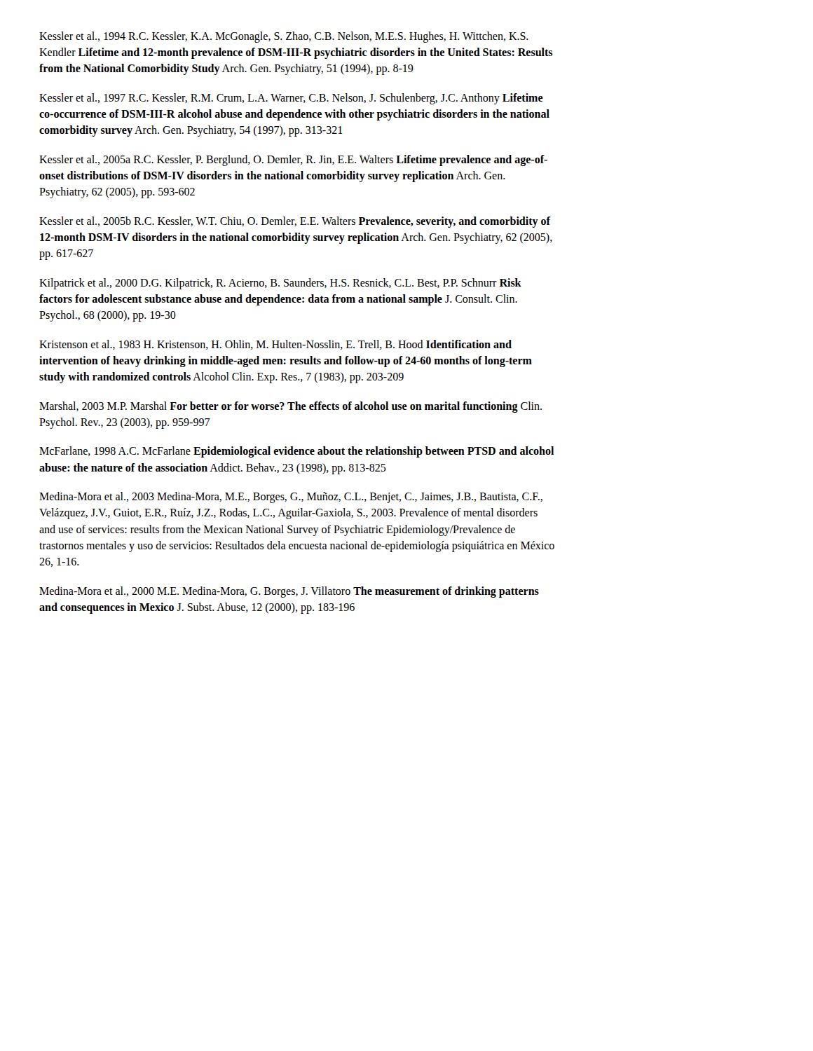Kessler et al., 1994 R.C. Kessler, K.A. McGonagle, S. Zhao, C.B. Nelson, M.E.S. Hughes, H. Wittchen, K.S. Kendler Lifetime and 12-month prevalence of DSM-III‐R psychiatric disorders in the United States: Results from the National Comorbidity Study Arch. Gen. Psychiatry, 51 (1994), pp. 8‐19
Kessler et al., 1997 R.C. Kessler, R.M. Crum, L.A. Warner, C.B. Nelson, J. Schulenberg, J.C. Anthony Lifetime co-occurrence of DSM-III-R alcohol abuse and dependence with other psychiatric disorders in the national comorbidity survey Arch. Gen. Psychiatry, 54 (1997), pp. 313‐321
Kessler et al., 2005a R.C. Kessler, P. Berglund, O. Demler, R. Jin, E.E. Walters Lifetime prevalence and age-of-onset distributions of DSM-IV disorders in the national comorbidity survey replication Arch. Gen. Psychiatry, 62 (2005), pp. 593‐602
Kessler et al., 2005b R.C. Kessler, W.T. Chiu, O. Demler, E.E. Walters Prevalence, severity, and comorbidity of 12-month DSM-IV disorders in the national comorbidity survey replication Arch. Gen. Psychiatry, 62 (2005), pp. 617‐627
Kilpatrick et al., 2000 D.G. Kilpatrick, R. Acierno, B. Saunders, H.S. Resnick, C.L. Best, P.P. Schnurr Risk factors for adolescent substance abuse and dependence: data from a national sample J. Consult. Clin. Psychol., 68 (2000), pp. 19‐30
Kristenson et al., 1983 H. Kristenson, H. Ohlin, M. Hulten-Nosslin, E. Trell, B. Hood Identification and intervention of heavy drinking in middle-aged men: results and follow-up of 24‐60 months of long-term study with randomized controls Alcohol Clin. Exp. Res., 7 (1983), pp. 203‐209
Marshal, 2003 M.P. Marshal For better or for worse? The effects of alcohol use on marital functioning Clin. Psychol. Rev., 23 (2003), pp. 959‐997
McFarlane, 1998 A.C. McFarlane Epidemiological evidence about the relationship between PTSD and alcohol abuse: the nature of the association Addict. Behav., 23 (1998), pp. 813‐825
Medina-Mora et al., 2003 Medina-Mora, M.E., Borges, G., Muñoz, C.L., Benjet, C., Jaimes, J.B., Bautista, C.F., Velázquez, J.V., Guiot, E.R., Ruíz, J.Z., Rodas, L.C., Aguilar-Gaxiola, S., 2003. Prevalence of mental disorders and use of services: results from the Mexican National Survey of Psychiatric Epidemiology/Prevalence de trastornos mentales y uso de servicios: Resultados dela encuesta nacional de-epidemiología psiquiátrica en México 26, 1‐16.
Medina-Mora et al., 2000 M.E. Medina-Mora, G. Borges, J. Villatoro The measurement of drinking patterns and consequences in Mexico J. Subst. Abuse, 12 (2000), pp. 183‐196